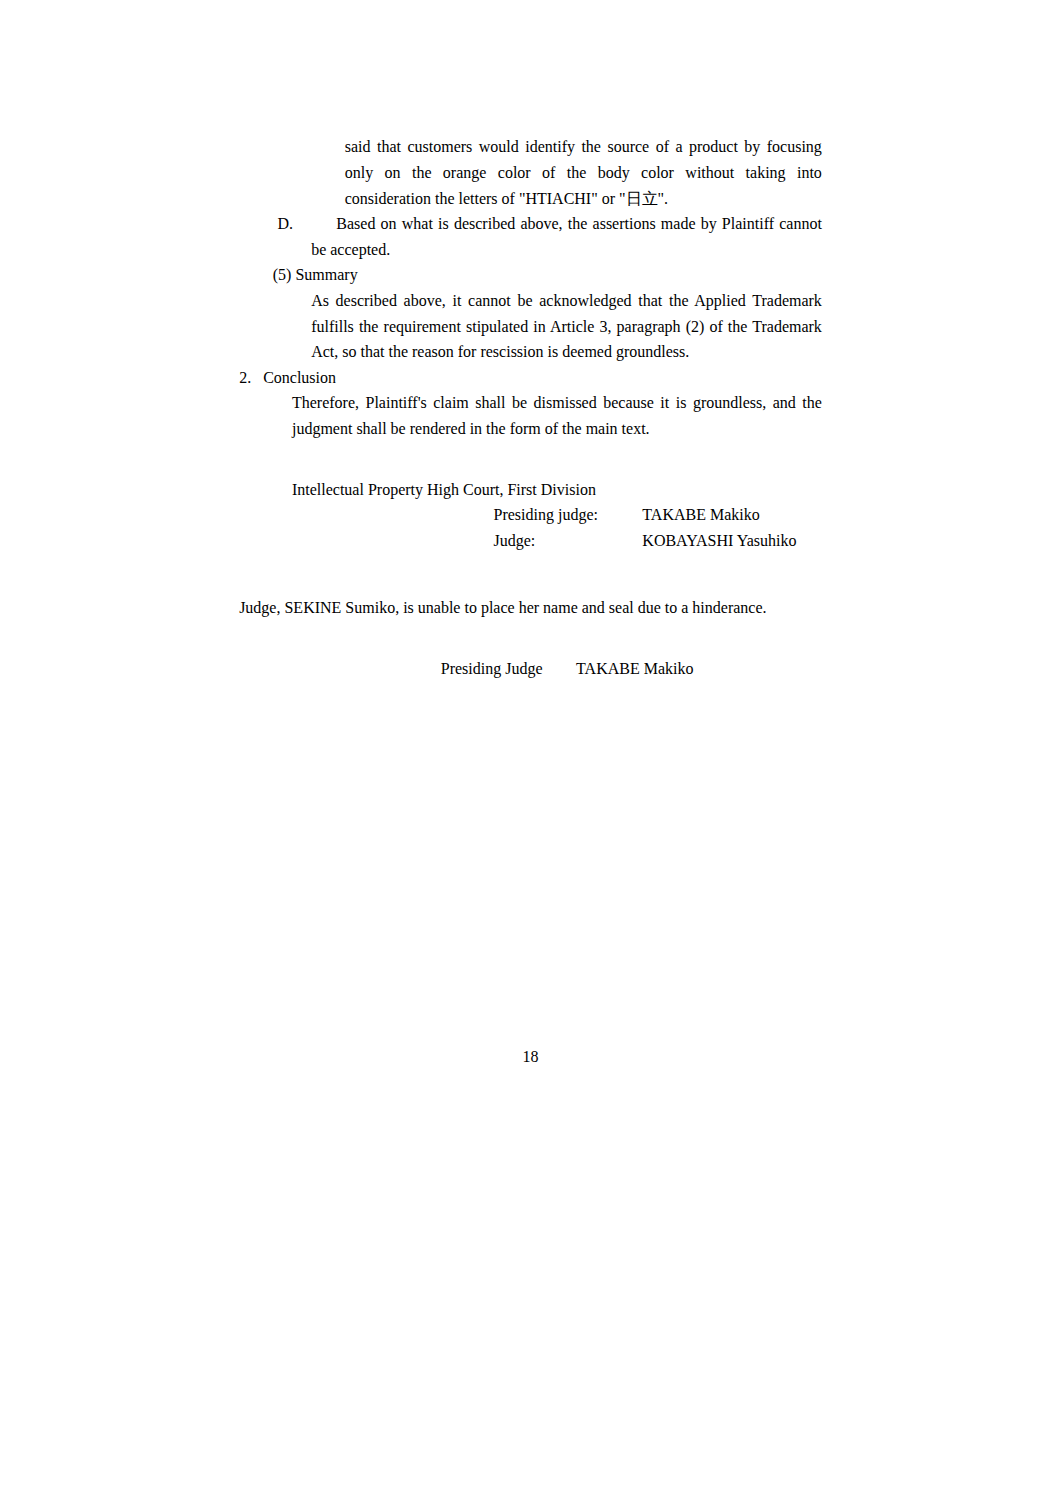said that customers would identify the source of a product by focusing only on the orange color of the body color without taking into consideration the letters of "HTIACHI" or "日立".
D. Based on what is described above, the assertions made by Plaintiff cannot be accepted.
(5) Summary
As described above, it cannot be acknowledged that the Applied Trademark fulfills the requirement stipulated in Article 3, paragraph (2) of the Trademark Act, so that the reason for rescission is deemed groundless.
2. Conclusion
Therefore, Plaintiff's claim shall be dismissed because it is groundless, and the judgment shall be rendered in the form of the main text.
Intellectual Property High Court, First Division
Presiding judge: TAKABE Makiko
Judge: KOBAYASHI Yasuhiko
Judge, SEKINE Sumiko, is unable to place her name and seal due to a hinderance.
Presiding JudgeTAKABE Makiko
18